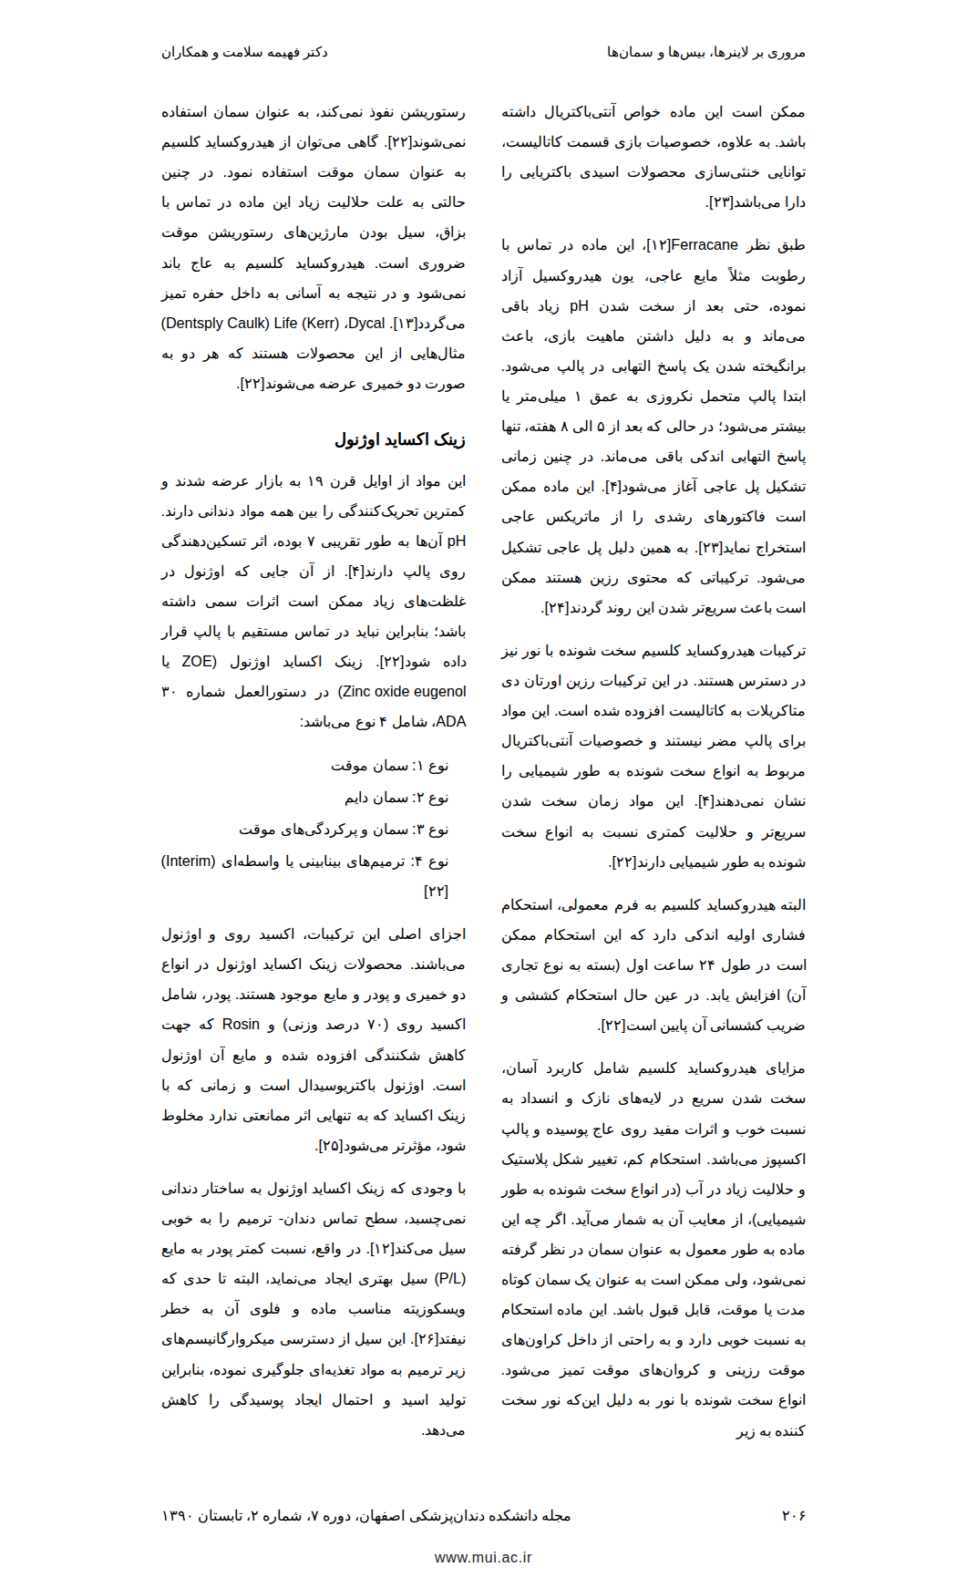مروری بر لاینرها، بیس‌ها و سمان‌ها
دکتر فهیمه سلامت و همکاران
ممکن است این ماده خواص آنتی‌باکتریال داشته باشد. به علاوه، خصوصیات بازی قسمت کاتالیست، توانایی خنثی‌سازی محصولات اسیدی باکتریایی را دارا می‌باشد[۲۳].
طبق نظر Ferracane[۱۲]، این ماده در تماس با رطوبت مثلاً مایع عاجی، یون هیدروکسیل آزاد نموده، حتی بعد از سخت شدن pH زیاد باقی می‌ماند و به دلیل داشتن ماهیت بازی، باعث برانگیخته شدن یک پاسخ التهابی در پالپ می‌شود. ابتدا پالپ متحمل نکروزی به عمق ۱ میلی‌متر یا بیشتر می‌شود؛ در حالی که بعد از ۵ الی ۸ هفته، تنها پاسخ التهابی اندکی باقی می‌ماند. در چنین زمانی تشکیل پل عاجی آغاز می‌شود[۴]. این ماده ممکن است فاکتورهای رشدی را از ماتریکس عاجی استخراج نماید[۲۳]. به همین دلیل پل عاجی تشکیل می‌شود. ترکیباتی که محتوی رزین هستند ممکن است باعث سریع‌تر شدن این روند گردند[۲۴].
ترکیبات هیدروکساید کلسیم سخت شونده با نور نیز در دسترس هستند. در این ترکیبات رزین اورتان دی متاکریلات به کاتالیست افزوده شده است. این مواد برای پالپ مضر نیستند و خصوصیات آنتی‌باکتریال مربوط به انواع سخت شونده به طور شیمیایی را نشان نمی‌دهند[۴]. این مواد زمان سخت شدن سریع‌تر و حلالیت کمتری نسبت به انواع سخت شونده به طور شیمیایی دارند[۲۲].
البته هیدروکساید کلسیم به فرم معمولی، استحکام فشاری اولیه اندکی دارد که این استحکام ممکن است در طول ۲۴ ساعت اول (بسته به نوع تجاری آن) افزایش یابد. در عین حال استحکام کششی و ضریب کشسانی آن پایین است[۲۲].
مزایای هیدروکساید کلسیم شامل کاربرد آسان، سخت شدن سریع در لایه‌های نازک و انسداد به نسبت خوب و اثرات مفید روی عاج پوسیده و پالپ اکسپوز می‌باشد. استحکام کم، تغییر شکل پلاستیک و حلالیت زیاد در آب (در انواع سخت شونده به طور شیمیایی)، از معایب آن به شمار می‌آید. اگر چه این ماده به طور معمول به عنوان سمان در نظر گرفته نمی‌شود، ولی ممکن است به عنوان یک سمان کوتاه مدت یا موقت، قابل قبول باشد. این ماده استحکام به نسبت خوبی دارد و به راحتی از داخل کراون‌های موقت رزینی و کروان‌های موقت تمیز می‌شود. انواع سخت شونده با نور به دلیل این‌که نور سخت کننده به زیر
رستوریشن نفوذ نمی‌کند، به عنوان سمان استفاده نمی‌شوند[۲۲]. گاهی می‌توان از هیدروکساید کلسیم به عنوان سمان موقت استفاده نمود. در چنین حالتی به علت حلالیت زیاد این ماده در تماس با بزاق، سیل بودن مارژین‌های رستوریشن موقت ضروری است. هیدروکساید کلسیم به عاج باند نمی‌شود و در نتیجه به آسانی به داخل حفره تمیز می‌گردد[۱۳]. Dycal، Life (Kerr) (Dentsply Caulk) مثال‌هایی از این محصولات هستند که هر دو به صورت دو خمیری عرضه می‌شوند[۲۲].
زینک اکساید اوژنول
این مواد از اوایل قرن ۱۹ به بازار عرضه شدند و کمترین تحریک‌کنندگی را بین همه مواد دندانی دارند. pH آن‌ها به طور تقریبی ۷ بوده، اثر تسکین‌دهندگی روی پالپ دارند[۴]. از آن جایی که اوژنول در غلظت‌های زیاد ممکن است اثرات سمی داشته باشد؛ بنابراین نباید در تماس مستقیم با پالپ قرار داده شود[۲۲]. زینک اکساید اوژنول (ZOE یا Zinc oxide eugenol) در دستورالعمل شماره ۳۰ ADA، شامل ۴ نوع می‌باشد:
نوع ۱: سمان موقت
نوع ۲: سمان دایم
نوع ۳: سمان و پرکردگی‌های موقت
نوع ۴: ترمیم‌های بینابینی یا واسطه‌ای (Interim)[۲۲]
اجزای اصلی این ترکیبات، اکسید روی و اوژنول می‌باشند. محصولات زینک اکساید اوژنول در انواع دو خمیری و پودر و مایع موجود هستند. پودر، شامل اکسید روی (۷۰ درصد وزنی) و Rosin که جهت کاهش شکنندگی افزوده شده و مایع آن اوژنول است. اوژنول باکتریوسیدال است و زمانی که با زینک اکساید که به تنهایی اثر ممانعتی ندارد مخلوط شود، مؤثرتر می‌شود[۲۵].
با وجودی که زینک اکساید اوژنول به ساختار دندانی نمی‌چسبد، سطح تماس دندان- ترمیم را به خوبی سیل می‌کند[۱۲]. در واقع، نسبت کمتر پودر به مایع (P/L) سیل بهتری ایجاد می‌نماید، البته تا حدی که ویسکوزیته مناسب ماده و فلوی آن به خطر نیفتد[۲۶]. این سیل از دسترسی میکروارگانیسم‌های زیر ترمیم به مواد تغذیه‌ای جلوگیری نموده، بنابراین تولید اسید و احتمال ایجاد پوسیدگی را کاهش می‌دهد.
۲۰۶
مجله دانشکده دندان‌پزشکی اصفهان، دوره ۷، شماره ۲، تابستان ۱۳۹۰
www.mui.ac.ir